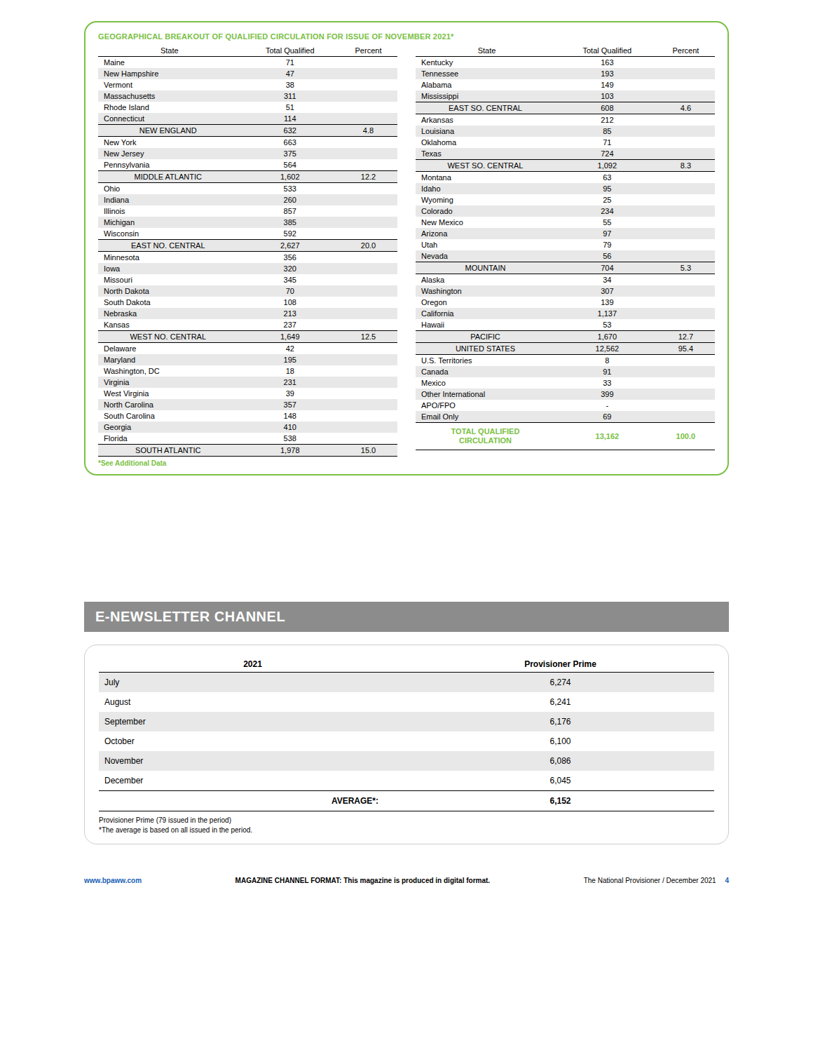GEOGRAPHICAL BREAKOUT OF QUALIFIED CIRCULATION FOR ISSUE OF NOVEMBER 2021*
| State | Total Qualified | Percent |
| --- | --- | --- |
| Maine | 71 | |
| New Hampshire | 47 | |
| Vermont | 38 | |
| Massachusetts | 311 | |
| Rhode Island | 51 | |
| Connecticut | 114 | |
| NEW ENGLAND | 632 | 4.8 |
| New York | 663 | |
| New Jersey | 375 | |
| Pennsylvania | 564 | |
| MIDDLE ATLANTIC | 1,602 | 12.2 |
| Ohio | 533 | |
| Indiana | 260 | |
| Illinois | 857 | |
| Michigan | 385 | |
| Wisconsin | 592 | |
| EAST NO. CENTRAL | 2,627 | 20.0 |
| Minnesota | 356 | |
| Iowa | 320 | |
| Missouri | 345 | |
| North Dakota | 70 | |
| South Dakota | 108 | |
| Nebraska | 213 | |
| Kansas | 237 | |
| WEST NO. CENTRAL | 1,649 | 12.5 |
| Delaware | 42 | |
| Maryland | 195 | |
| Washington, DC | 18 | |
| Virginia | 231 | |
| West Virginia | 39 | |
| North Carolina | 357 | |
| South Carolina | 148 | |
| Georgia | 410 | |
| Florida | 538 | |
| SOUTH ATLANTIC | 1,978 | 15.0 |
| State | Total Qualified | Percent |
| --- | --- | --- |
| Kentucky | 163 | |
| Tennessee | 193 | |
| Alabama | 149 | |
| Mississippi | 103 | |
| EAST SO. CENTRAL | 608 | 4.6 |
| Arkansas | 212 | |
| Louisiana | 85 | |
| Oklahoma | 71 | |
| Texas | 724 | |
| WEST SO. CENTRAL | 1,092 | 8.3 |
| Montana | 63 | |
| Idaho | 95 | |
| Wyoming | 25 | |
| Colorado | 234 | |
| New Mexico | 55 | |
| Arizona | 97 | |
| Utah | 79 | |
| Nevada | 56 | |
| MOUNTAIN | 704 | 5.3 |
| Alaska | 34 | |
| Washington | 307 | |
| Oregon | 139 | |
| California | 1,137 | |
| Hawaii | 53 | |
| PACIFIC | 1,670 | 12.7 |
| UNITED STATES | 12,562 | 95.4 |
| U.S. Territories | 8 | |
| Canada | 91 | |
| Mexico | 33 | |
| Other International | 399 | |
| APO/FPO | - | |
| Email Only | 69 | |
| TOTAL QUALIFIED CIRCULATION | 13,162 | 100.0 |
*See Additional Data
E-NEWSLETTER CHANNEL
| 2021 | Provisioner Prime |
| --- | --- |
| July | 6,274 |
| August | 6,241 |
| September | 6,176 |
| October | 6,100 |
| November | 6,086 |
| December | 6,045 |
| AVERAGE*: | 6,152 |
Provisioner Prime (79 issued in the period)
*The average is based on all issued in the period.
www.bpaww.com
MAGAZINE CHANNEL FORMAT: This magazine is produced in digital format.
The National Provisioner / December 2021 4